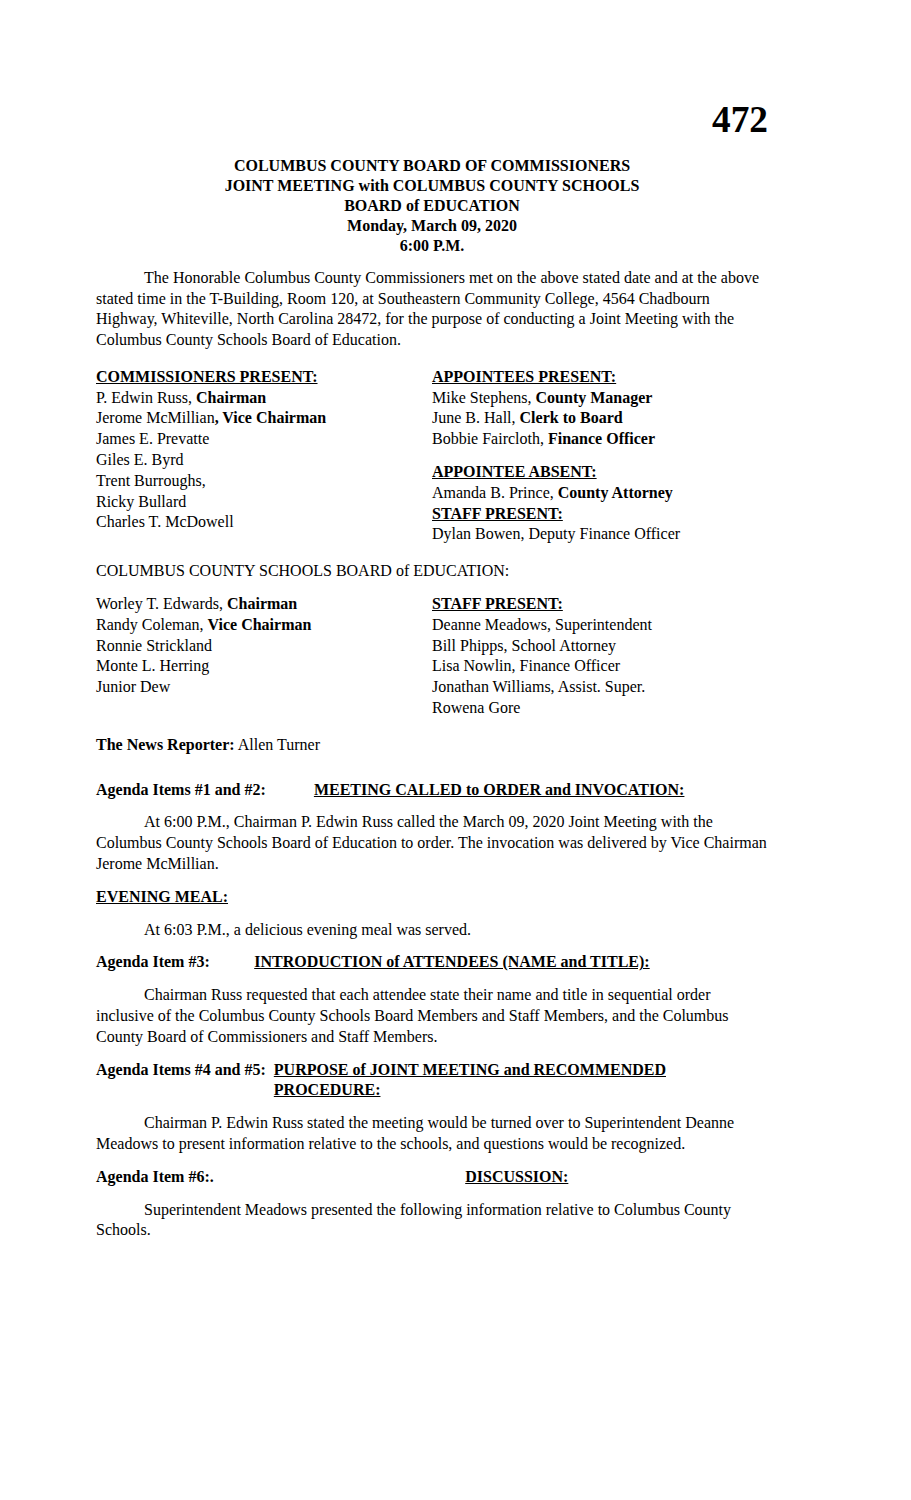472
COLUMBUS COUNTY BOARD OF COMMISSIONERS JOINT MEETING with COLUMBUS COUNTY SCHOOLS BOARD of EDUCATION Monday, March 09, 2020 6:00 P.M.
The Honorable Columbus County Commissioners met on the above stated date and at the above stated time in the T-Building, Room 120, at Southeastern Community College, 4564 Chadbourn Highway, Whiteville, North Carolina 28472, for the purpose of conducting a Joint Meeting with the Columbus County Schools Board of Education.
| COMMISSIONERS PRESENT: P. Edwin Russ, Chairman Jerome McMillian , Vice Chairman James E. Prevatte Giles E. Byrd Trent Burroughs, Ricky Bullard Charles T. McDowell | APPOINTEES PRESENT: Mike Stephens, County Manager June B. Hall, Clerk to Board Bobbie Faircloth, Finance Officer APPOINTEE ABSENT: Amanda B. Prince, County Attorney STAFF PRESENT: Dylan Bowen, Deputy Finance Officer |
COLUMBUS COUNTY SCHOOLS BOARD of EDUCATION:
| Worley T. Edwards, Chairman Randy Coleman, Vice Chairman Ronnie Strickland Monte L. Herring Junior Dew | STAFF PRESENT: Deanne Meadows, Superintendent Bill Phipps, School Attorney Lisa Nowlin, Finance Officer Jonathan Williams, Assist. Super. Rowena Gore |
The News Reporter: Allen Turner
| Agenda Items #1 and #2: | MEETING CALLED to ORDER and INVOCATION: |
At 6:00 P.M., Chairman P. Edwin Russ called the March 09, 2020 Joint Meeting with the Columbus County Schools Board of Education to order. The invocation was delivered by Vice Chairman Jerome McMillian.
EVENING MEAL:
At 6:03 P.M., a delicious evening meal was served.
| Agenda Item #3: | INTRODUCTION of ATTENDEES (NAME and TITLE): |
Chairman Russ requested that each attendee state their name and title in sequential order inclusive of the Columbus County Schools Board Members and Staff Members, and the Columbus County Board of Commissioners and Staff Members.
| Agenda Items #4 and #5: | PURPOSE of JOINT MEETING and RECOMMENDED PROCEDURE: |
Chairman P. Edwin Russ stated the meeting would be turned over to Superintendent Deanne Meadows to present information relative to the schools, and questions would be recognized.
| Agenda Item #6:. | DISCUSSION: |
Superintendent Meadows presented the following information relative to Columbus County Schools.